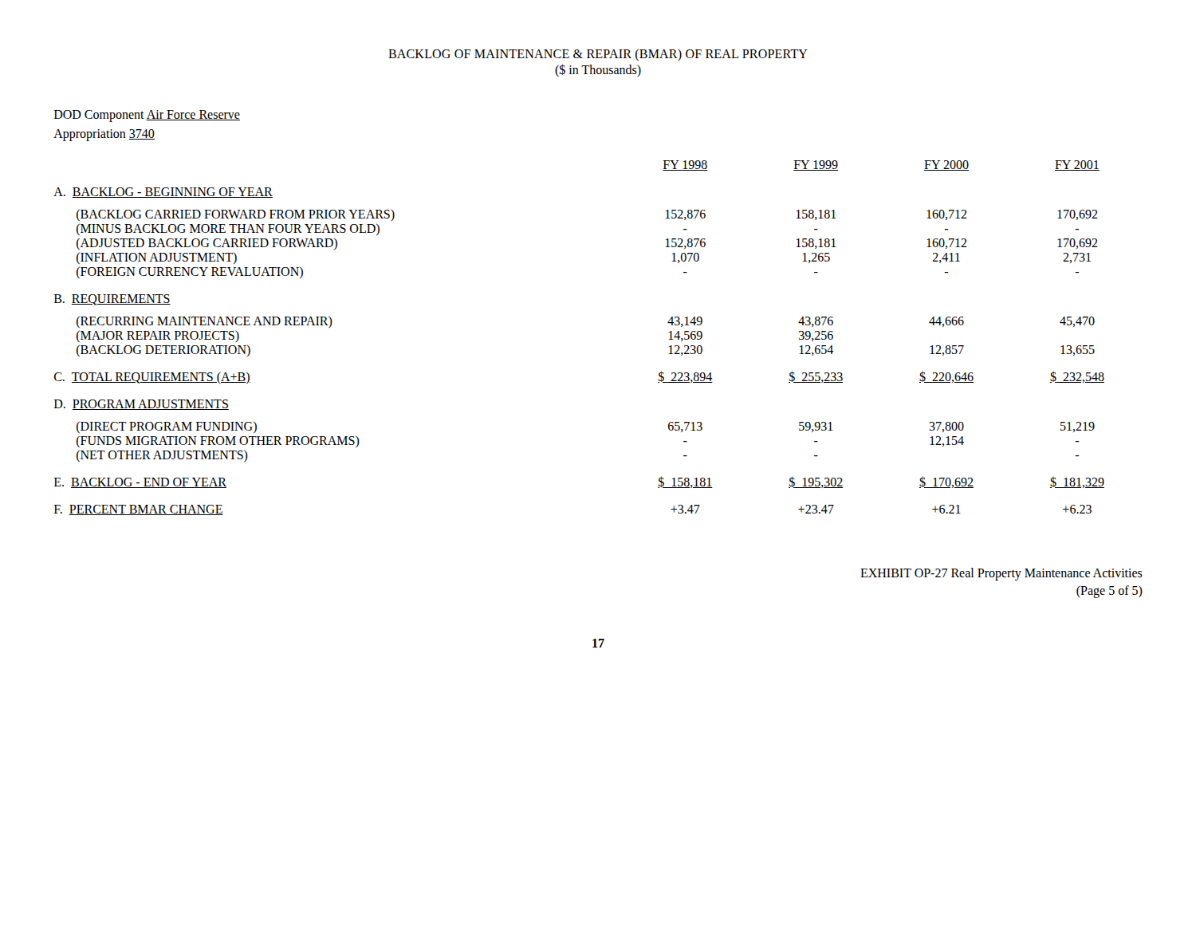BACKLOG OF MAINTENANCE & REPAIR (BMAR) OF REAL PROPERTY ($ in Thousands)
DOD Component Air Force Reserve
Appropriation 3740
| | FY 1998 | FY 1999 | FY 2000 | FY 2001 |
| A. BACKLOG - BEGINNING OF YEAR | | | | |
| (BACKLOG CARRIED FORWARD FROM PRIOR YEARS) | 152,876 | 158,181 | 160,712 | 170,692 |
| (MINUS BACKLOG MORE THAN FOUR YEARS OLD) | - | - | - | - |
| (ADJUSTED BACKLOG CARRIED FORWARD) | 152,876 | 158,181 | 160,712 | 170,692 |
| (INFLATION ADJUSTMENT) | 1,070 | 1,265 | 2,411 | 2,731 |
| (FOREIGN CURRENCY REVALUATION) | - | - | - | - |
| B. REQUIREMENTS | | | | |
| (RECURRING MAINTENANCE AND REPAIR) | 43,149 | 43,876 | 44,666 | 45,470 |
| (MAJOR REPAIR PROJECTS) | 14,569 | 39,256 | | |
| (BACKLOG DETERIORATION) | 12,230 | 12,654 | 12,857 | 13,655 |
| C. TOTAL REQUIREMENTS (A+B) | $ 223,894 | $ 255,233 | $ 220,646 | $ 232,548 |
| D. PROGRAM ADJUSTMENTS | | | | |
| (DIRECT PROGRAM FUNDING) | 65,713 | 59,931 | 37,800 | 51,219 |
| (FUNDS MIGRATION FROM OTHER PROGRAMS) | - | - | 12,154 | - |
| (NET OTHER ADJUSTMENTS) | - | - | | - |
| E. BACKLOG - END OF YEAR | $ 158,181 | $ 195,302 | $ 170,692 | $ 181,329 |
| F. PERCENT BMAR CHANGE | +3.47 | +23.47 | +6.21 | +6.23 |
EXHIBIT OP-27 Real Property Maintenance Activities
(Page 5 of 5)
17